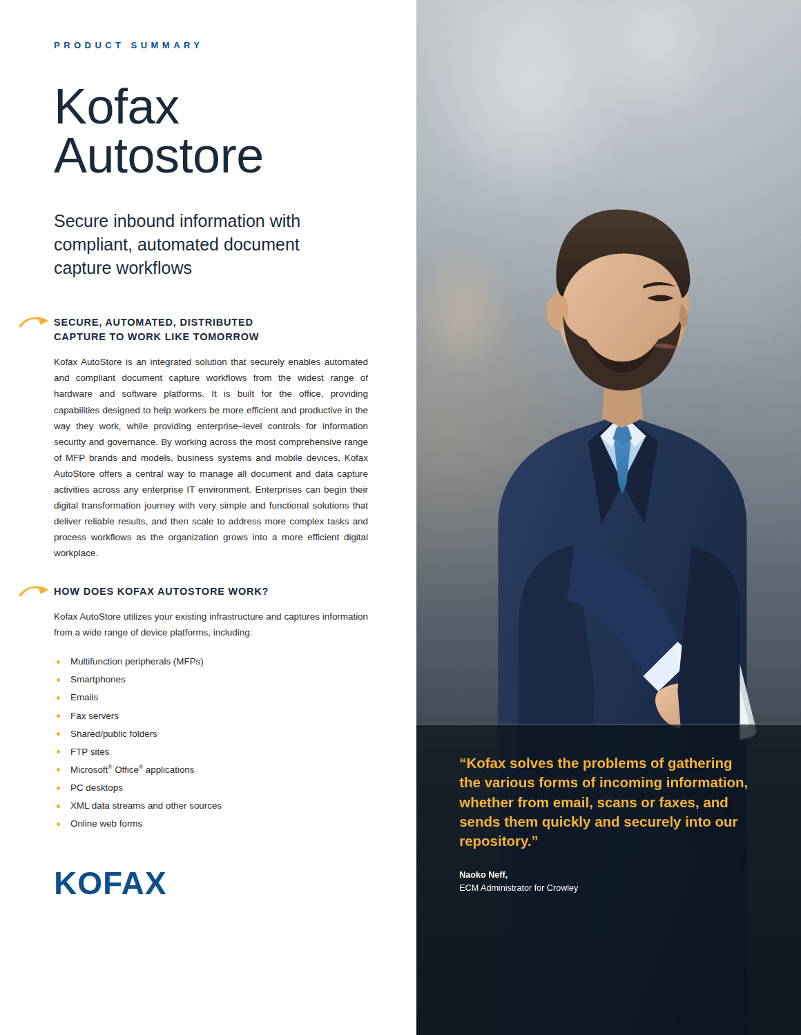Product Summary
Kofax
Autostore
Secure inbound information with compliant, automated document capture workflows
Secure, automated, distributed
capture to work like tomorrow
Kofax AutoStore is an integrated solution that securely enables automated and compliant document capture workflows from the widest range of hardware and software platforms. It is built for the office, providing capabilities designed to help workers be more efficient and productive in the way they work, while providing enterprise–level controls for information security and governance. By working across the most comprehensive range of MFP brands and models, business systems and mobile devices, Kofax AutoStore offers a central way to manage all document and data capture activities across any enterprise IT environment. Enterprises can begin their digital transformation journey with very simple and functional solutions that deliver reliable results, and then scale to address more complex tasks and process workflows as the organization grows into a more efficient digital workplace.
How does Kofax Autostore work?
Kofax AutoStore utilizes your existing infrastructure and captures information from a wide range of device platforms, including:
Multifunction peripherals (MFPs)
Smartphones
Emails
Fax servers
Shared/public folders
FTP sites
Microsoft® Office® applications
PC desktops
XML data streams and other sources
Online web forms
KOFAX
“Kofax solves the problems of gathering the various forms of incoming information, whether from email, scans or faxes, and sends them quickly and securely into our repository.”
Naoko Neff,
ECM Administrator for Crowley